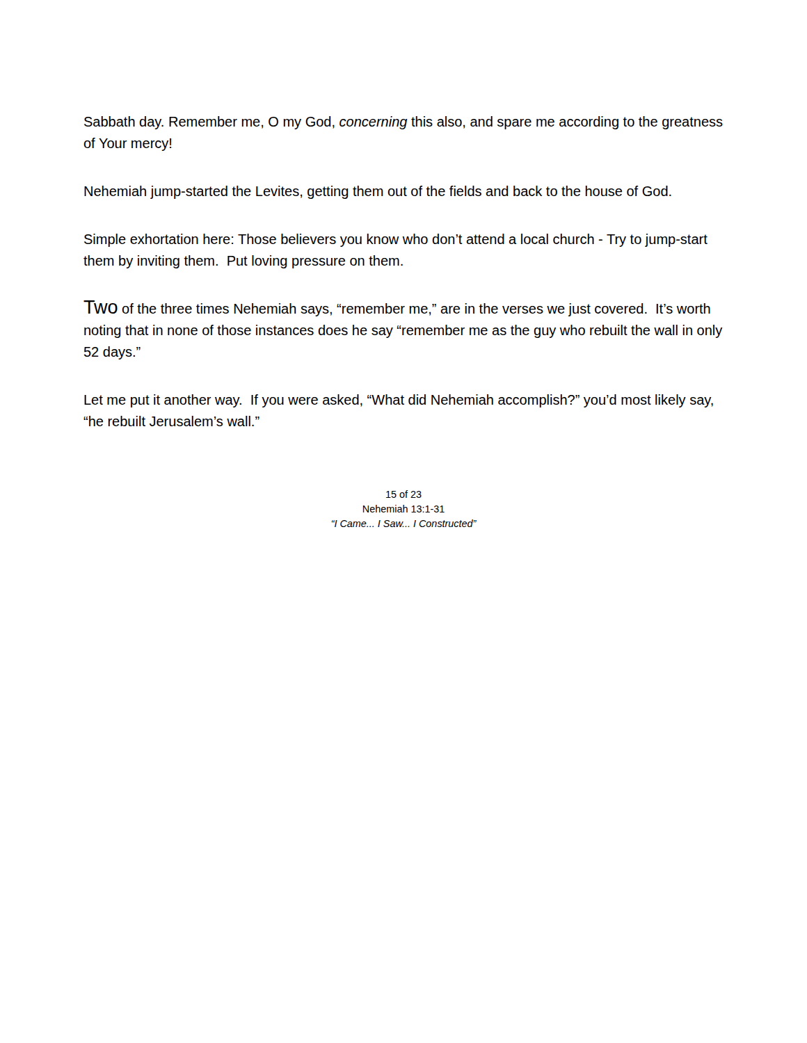Sabbath day. Remember me, O my God, concerning this also, and spare me according to the greatness of Your mercy!
Nehemiah jump-started the Levites, getting them out of the fields and back to the house of God.
Simple exhortation here: Those believers you know who don’t attend a local church - Try to jump-start them by inviting them. Put loving pressure on them.
Two of the three times Nehemiah says, “remember me,” are in the verses we just covered. It’s worth noting that in none of those instances does he say “remember me as the guy who rebuilt the wall in only 52 days.”
Let me put it another way. If you were asked, “What did Nehemiah accomplish?” you’d most likely say, “he rebuilt Jerusalem’s wall.”
15 of 23
Nehemiah 13:1-31
“I Came... I Saw... I Constructed”